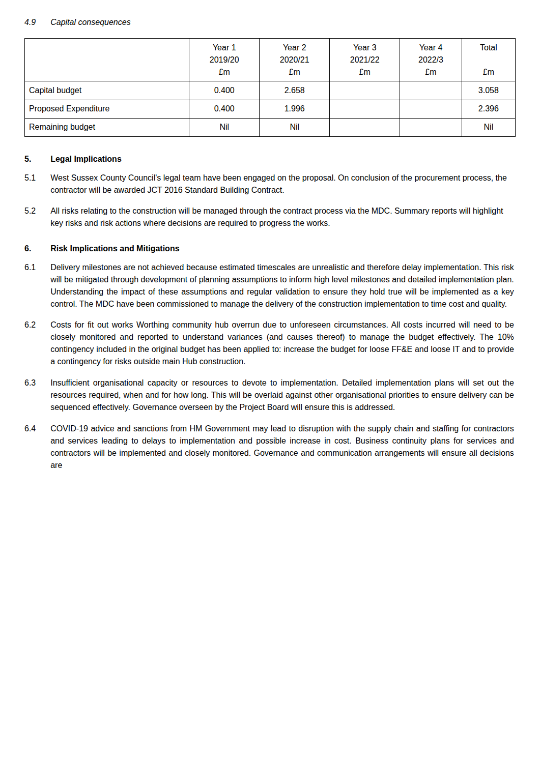4.9 Capital consequences
| | Year 1 2019/20 £m | Year 2 2020/21 £m | Year 3 2021/22 £m | Year 4 2022/3 £m | Total £m |
| --- | --- | --- | --- | --- | --- |
| Capital budget | 0.400 | 2.658 | | | 3.058 |
| Proposed Expenditure | 0.400 | 1.996 | | | 2.396 |
| Remaining budget | Nil | Nil | | | Nil |
5. Legal Implications
5.1 West Sussex County Council's legal team have been engaged on the proposal. On conclusion of the procurement process, the contractor will be awarded JCT 2016 Standard Building Contract.
5.2 All risks relating to the construction will be managed through the contract process via the MDC. Summary reports will highlight key risks and risk actions where decisions are required to progress the works.
6. Risk Implications and Mitigations
6.1 Delivery milestones are not achieved because estimated timescales are unrealistic and therefore delay implementation. This risk will be mitigated through development of planning assumptions to inform high level milestones and detailed implementation plan. Understanding the impact of these assumptions and regular validation to ensure they hold true will be implemented as a key control. The MDC have been commissioned to manage the delivery of the construction implementation to time cost and quality.
6.2 Costs for fit out works Worthing community hub overrun due to unforeseen circumstances. All costs incurred will need to be closely monitored and reported to understand variances (and causes thereof) to manage the budget effectively. The 10% contingency included in the original budget has been applied to: increase the budget for loose FF&E and loose IT and to provide a contingency for risks outside main Hub construction.
6.3 Insufficient organisational capacity or resources to devote to implementation. Detailed implementation plans will set out the resources required, when and for how long. This will be overlaid against other organisational priorities to ensure delivery can be sequenced effectively. Governance overseen by the Project Board will ensure this is addressed.
6.4 COVID-19 advice and sanctions from HM Government may lead to disruption with the supply chain and staffing for contractors and services leading to delays to implementation and possible increase in cost. Business continuity plans for services and contractors will be implemented and closely monitored. Governance and communication arrangements will ensure all decisions are